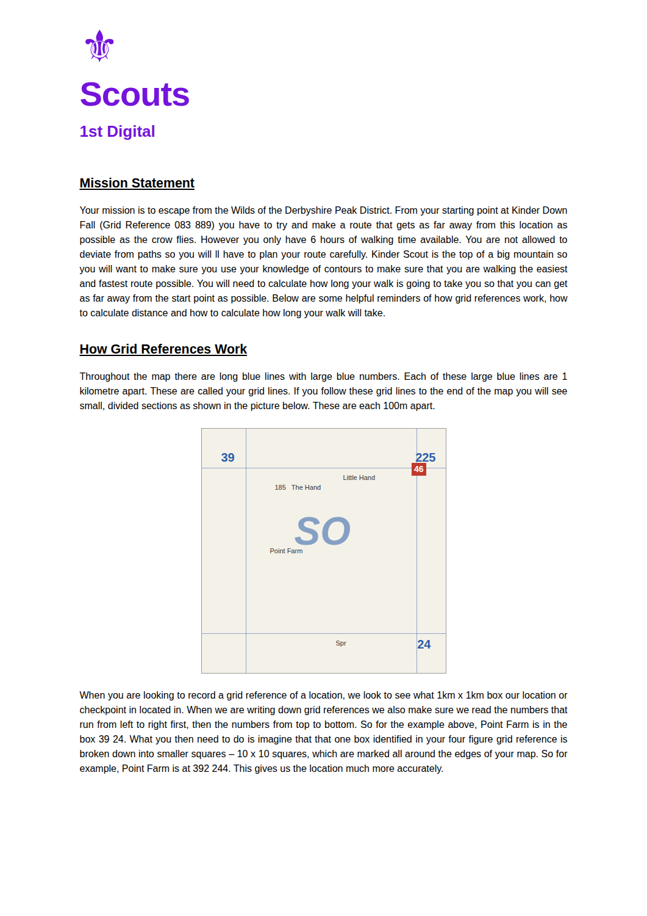⚜
Scouts
1st Digital
Mission Statement
Your mission is to escape from the Wilds of the Derbyshire Peak District. From your starting point at Kinder Down Fall (Grid Reference 083 889) you have to try and make a route that gets as far away from this location as possible as the crow flies. However you only have 6 hours of walking time available. You are not allowed to deviate from paths so you will ll have to plan your route carefully. Kinder Scout is the top of a big mountain so you will want to make sure you use your knowledge of contours to make sure that you are walking the easiest and fastest route possible. You will need to calculate how long your walk is going to take you so that you can get as far away from the start point as possible. Below are some helpful reminders of how grid references work, how to calculate distance and how to calculate how long your walk will take.
How Grid References Work
Throughout the map there are long blue lines with large blue numbers. Each of these large blue lines are 1 kilometre apart. These are called your grid lines. If you follow these grid lines to the end of the map you will see small, divided sections as shown in the picture below. These are each 100m apart.
39 225 24 46 SO 185 The Hand Little Hand Point Farm Spr
When you are looking to record a grid reference of a location, we look to see what 1km x 1km box our location or checkpoint in located in. When we are writing down grid references we also make sure we read the numbers that run from left to right first, then the numbers from top to bottom. So for the example above, Point Farm is in the box 39 24. What you then need to do is imagine that that one box identified in your four figure grid reference is broken down into smaller squares – 10 x 10 squares, which are marked all around the edges of your map. So for example, Point Farm is at 392 244. This gives us the location much more accurately.